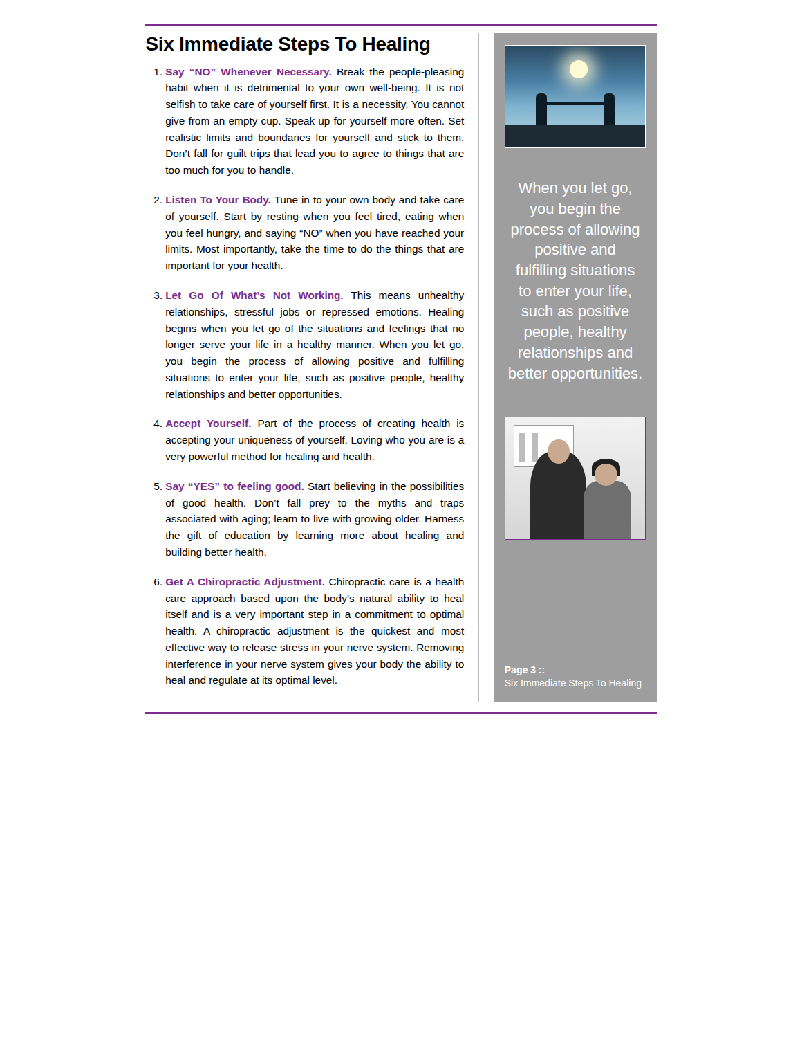Six Immediate Steps To Healing
Say “NO” Whenever Necessary. Break the people-pleasing habit when it is detrimental to your own well-being. It is not selfish to take care of yourself first. It is a necessity. You cannot give from an empty cup. Speak up for yourself more often. Set realistic limits and boundaries for yourself and stick to them. Don’t fall for guilt trips that lead you to agree to things that are too much for you to handle.
Listen To Your Body. Tune in to your own body and take care of yourself. Start by resting when you feel tired, eating when you feel hungry, and saying “NO” when you have reached your limits. Most importantly, take the time to do the things that are important for your health.
Let Go Of What’s Not Working. This means unhealthy relationships, stressful jobs or repressed emotions. Healing begins when you let go of the situations and feelings that no longer serve your life in a healthy manner. When you let go, you begin the process of allowing positive and fulfilling situations to enter your life, such as positive people, healthy relationships and better opportunities.
Accept Yourself. Part of the process of creating health is accepting your uniqueness of yourself. Loving who you are is a very powerful method for healing and health.
Say “YES” to feeling good. Start believing in the possibilities of good health. Don’t fall prey to the myths and traps associated with aging; learn to live with growing older. Harness the gift of education by learning more about healing and building better health.
Get A Chiropractic Adjustment. Chiropractic care is a health care approach based upon the body’s natural ability to heal itself and is a very important step in a commitment to optimal health. A chiropractic adjustment is the quickest and most effective way to release stress in your nerve system. Removing interference in your nerve system gives your body the ability to heal and regulate at its optimal level.
When you let go, you begin the process of allowing positive and fulfilling situations to enter your life, such as positive people, healthy relationships and better opportunities.
Page 3 ::
Six Immediate Steps To Healing